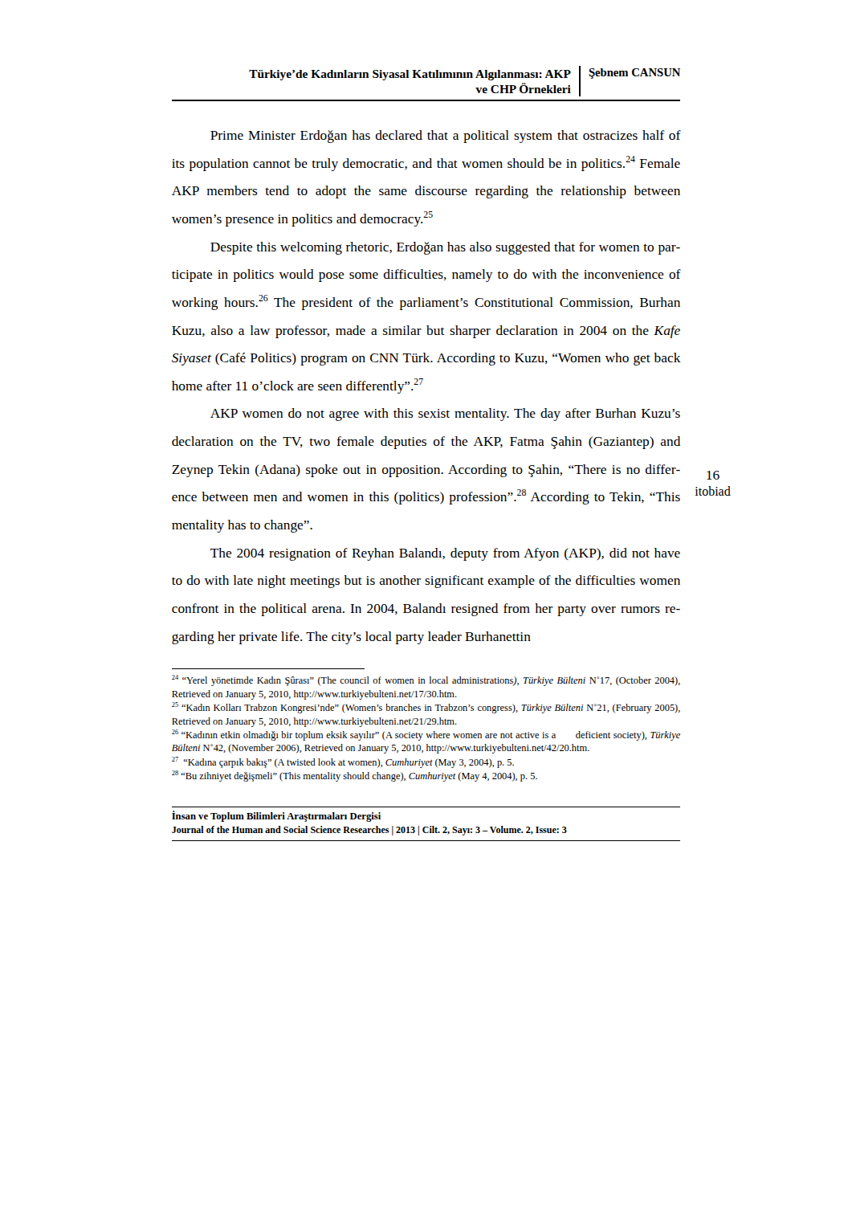Türkiye’de Kadınların Siyasal Katılımının Algılanması: AKP
ve CHP Örnekleri
Şebnem CANSUN
16 itobiad
Prime Minister Erdoğan has declared that a political system that ostracizes half of its population cannot be truly democratic, and that women should be in politics.24 Female AKP members tend to adopt the same discourse regarding the relationship between women’s presence in politics and democracy.25
Despite this welcoming rhetoric, Erdoğan has also suggested that for women to participate in politics would pose some difficulties, namely to do with the inconvenience of working hours.26 The president of the parliament’s Constitutional Commission, Burhan Kuzu, also a law professor, made a similar but sharper declaration in 2004 on the Kafe Siyaset (Café Politics) program on CNN Türk. According to Kuzu, “Women who get back home after 11 o’clock are seen differently”.27
AKP women do not agree with this sexist mentality. The day after Burhan Kuzu’s declaration on the TV, two female deputies of the AKP, Fatma Şahin (Gaziantep) and Zeynep Tekin (Adana) spoke out in opposition. According to Şahin, “There is no difference between men and women in this (politics) profession”.28 According to Tekin, “This mentality has to change”.
The 2004 resignation of Reyhan Balandı, deputy from Afyon (AKP), did not have to do with late night meetings but is another significant example of the difficulties women confront in the political arena. In 2004, Balandı resigned from her party over rumors regarding her private life. The city’s local party leader Burhanettin
24 “Yerel yönetimde Kadın Şûrası” (The council of women in local administrations), Türkiye Bülteni N˚17, (October 2004), Retrieved on January 5, 2010, http://www.turkiyebulteni.net/17/30.htm.
25 “Kadın Kolları Trabzon Kongresi’nde” (Women’s branches in Trabzon’s congress), Türkiye Bülteni N˚21, (February 2005), Retrieved on January 5, 2010, http://www.turkiyebulteni.net/21/29.htm.
26 “Kadının etkin olmadığı bir toplum eksik sayılır” (A society where women are not active is a deficient society), Türkiye Bülteni N˚42, (November 2006), Retrieved on January 5, 2010, http://www.turkiyebulteni.net/42/20.htm.
27 “Kadına çarpık bakış” (A twisted look at women), Cumhuriyet (May 3, 2004), p. 5.
28 “Bu zihniyet değişmeli” (This mentality should change), Cumhuriyet (May 4, 2004), p. 5.
İnsan ve Toplum Bilimleri Araştırmaları Dergisi
Journal of the Human and Social Science Researches | 2013 | Cilt. 2, Sayı: 3 – Volume. 2, Issue: 3